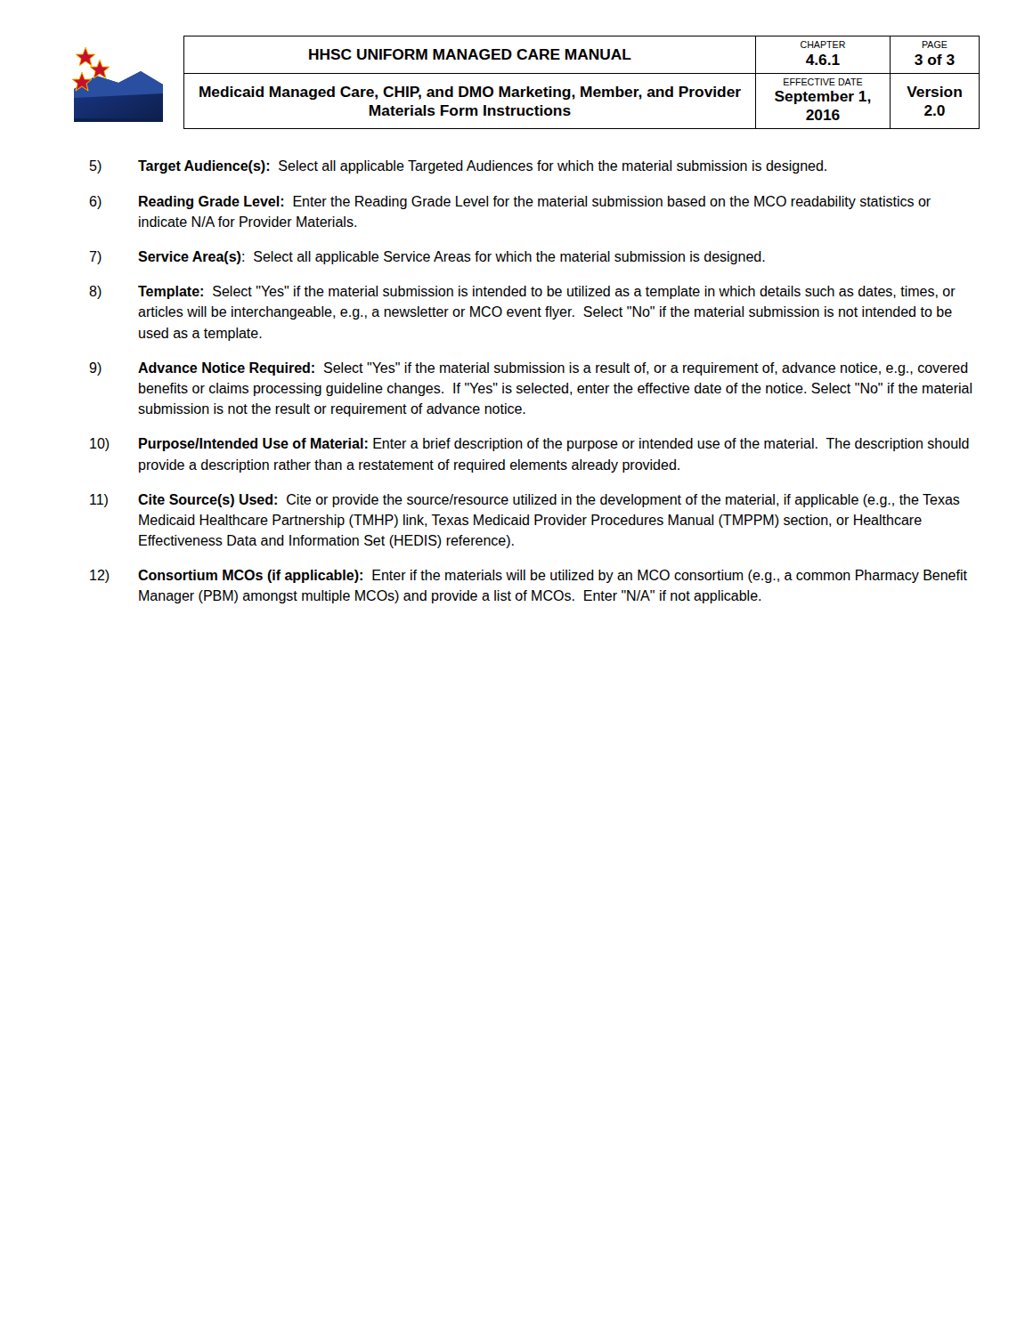| | HHSC UNIFORM MANAGED CARE MANUAL | CHAPTER 4.6.1 | PAGE 3 of 3 |
| Medicaid Managed Care, CHIP, and DMO Marketing, Member, and Provider Materials Form Instructions | EFFECTIVE DATE September 1, 2016 | Version 2.0 |
5) Target Audience(s): Select all applicable Targeted Audiences for which the material submission is designed.
6) Reading Grade Level: Enter the Reading Grade Level for the material submission based on the MCO readability statistics or indicate N/A for Provider Materials.
7) Service Area(s): Select all applicable Service Areas for which the material submission is designed.
8) Template: Select "Yes" if the material submission is intended to be utilized as a template in which details such as dates, times, or articles will be interchangeable, e.g., a newsletter or MCO event flyer. Select "No" if the material submission is not intended to be used as a template.
9) Advance Notice Required: Select "Yes" if the material submission is a result of, or a requirement of, advance notice, e.g., covered benefits or claims processing guideline changes. If "Yes" is selected, enter the effective date of the notice. Select "No" if the material submission is not the result or requirement of advance notice.
10) Purpose/Intended Use of Material: Enter a brief description of the purpose or intended use of the material. The description should provide a description rather than a restatement of required elements already provided.
11) Cite Source(s) Used: Cite or provide the source/resource utilized in the development of the material, if applicable (e.g., the Texas Medicaid Healthcare Partnership (TMHP) link, Texas Medicaid Provider Procedures Manual (TMPPM) section, or Healthcare Effectiveness Data and Information Set (HEDIS) reference).
12) Consortium MCOs (if applicable): Enter if the materials will be utilized by an MCO consortium (e.g., a common Pharmacy Benefit Manager (PBM) amongst multiple MCOs) and provide a list of MCOs. Enter "N/A" if not applicable.